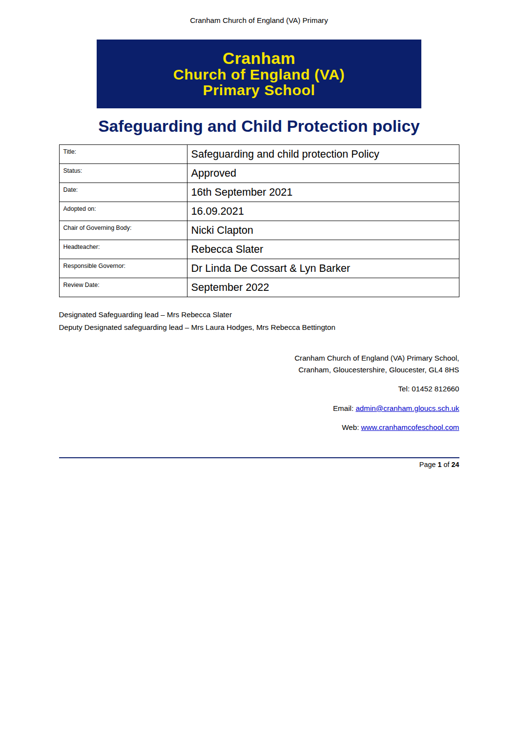Cranham Church of England (VA) Primary
Cranham
Church of England (VA)
Primary School
Safeguarding and Child Protection policy
| Title: | Safeguarding and child protection Policy |
| Status: | Approved |
| Date: | 16th September 2021 |
| Adopted on: | 16.09.2021 |
| Chair of Governing Body: | Nicki Clapton |
| Headteacher: | Rebecca Slater |
| Responsible Governor: | Dr Linda De Cossart & Lyn Barker |
| Review Date: | September 2022 |
Designated Safeguarding lead – Mrs Rebecca Slater
Deputy Designated safeguarding lead – Mrs Laura Hodges, Mrs Rebecca Bettington
Cranham Church of England (VA) Primary School,
Cranham, Gloucestershire, Gloucester, GL4 8HS
Tel: 01452 812660
Email: admin@cranham.gloucs.sch.uk
Web: www.cranhamcofeschool.com
Page 1 of 24